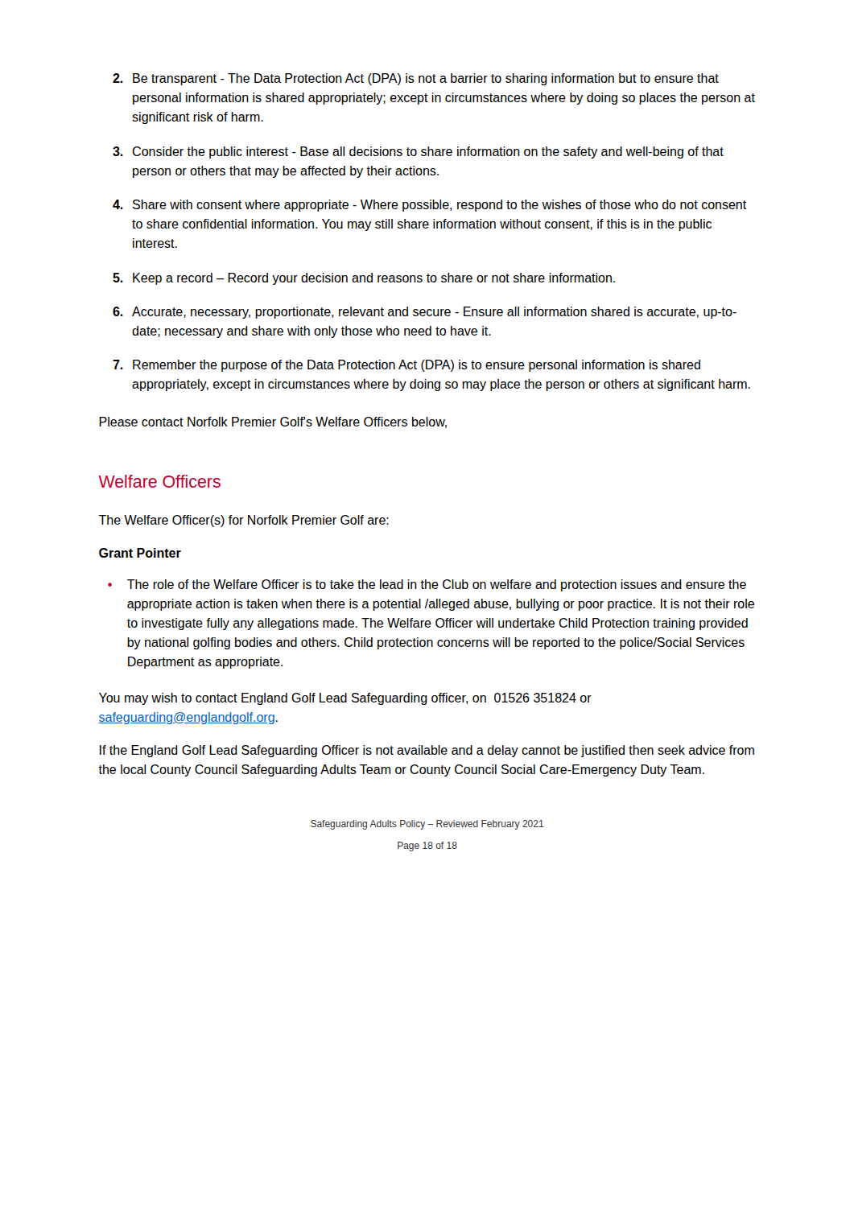Be transparent - The Data Protection Act (DPA) is not a barrier to sharing information but to ensure that personal information is shared appropriately; except in circumstances where by doing so places the person at significant risk of harm.
Consider the public interest - Base all decisions to share information on the safety and well-being of that person or others that may be affected by their actions.
Share with consent where appropriate - Where possible, respond to the wishes of those who do not consent to share confidential information. You may still share information without consent, if this is in the public interest.
Keep a record – Record your decision and reasons to share or not share information.
Accurate, necessary, proportionate, relevant and secure - Ensure all information shared is accurate, up-to-date; necessary and share with only those who need to have it.
Remember the purpose of the Data Protection Act (DPA) is to ensure personal information is shared appropriately, except in circumstances where by doing so may place the person or others at significant harm.
Please contact Norfolk Premier Golf's Welfare Officers below,
Welfare Officers
The Welfare Officer(s) for Norfolk Premier Golf are:
Grant Pointer
The role of the Welfare Officer is to take the lead in the Club on welfare and protection issues and ensure the appropriate action is taken when there is a potential /alleged abuse, bullying or poor practice. It is not their role to investigate fully any allegations made. The Welfare Officer will undertake Child Protection training provided by national golfing bodies and others. Child protection concerns will be reported to the police/Social Services Department as appropriate.
You may wish to contact England Golf Lead Safeguarding officer, on 01526 351824 or safeguarding@englandgolf.org.
If the England Golf Lead Safeguarding Officer is not available and a delay cannot be justified then seek advice from the local County Council Safeguarding Adults Team or County Council Social Care-Emergency Duty Team.
Safeguarding Adults Policy – Reviewed February 2021
Page 18 of 18